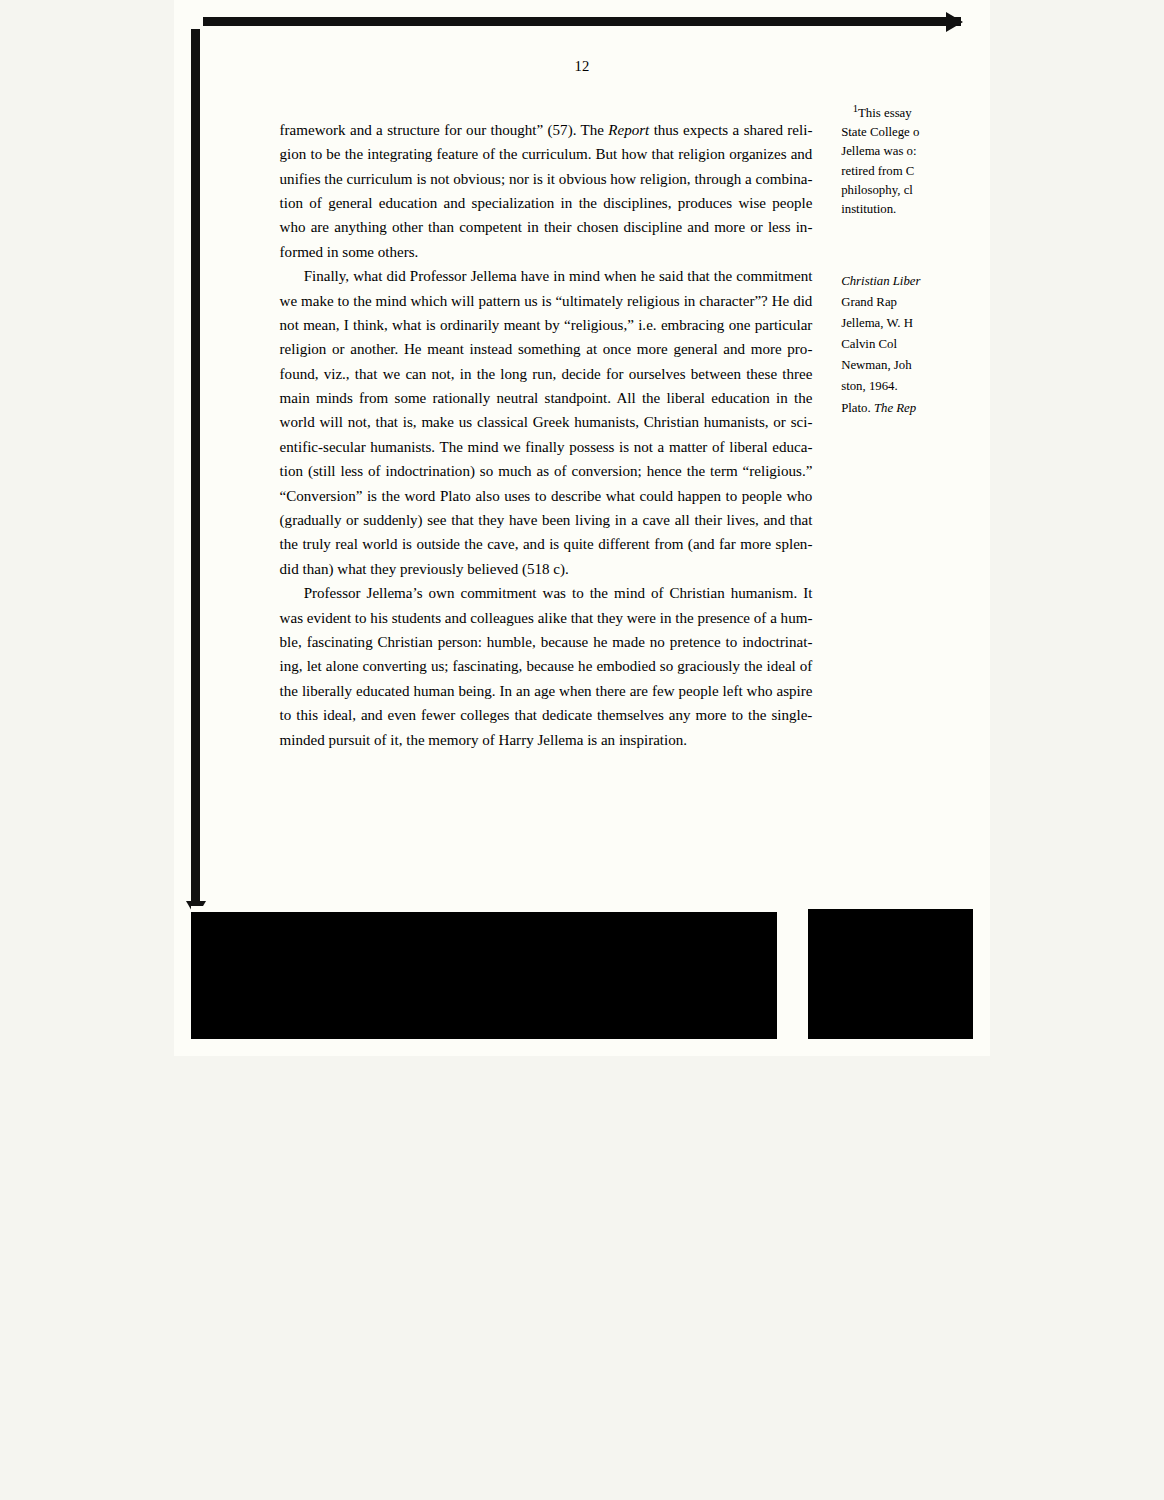12
framework and a structure for our thought” (57). The Report thus expects a shared religion to be the integrating feature of the curriculum. But how that religion organizes and unifies the curriculum is not obvious; nor is it obvious how religion, through a combination of general education and specialization in the disciplines, produces wise people who are anything other than competent in their chosen discipline and more or less informed in some others.
Finally, what did Professor Jellema have in mind when he said that the commitment we make to the mind which will pattern us is “ultimately religious in character”? He did not mean, I think, what is ordinarily meant by “religious,” i.e. embracing one particular religion or another. He meant instead something at once more general and more profound, viz., that we can not, in the long run, decide for ourselves between these three main minds from some rationally neutral standpoint. All the liberal education in the world will not, that is, make us classical Greek humanists, Christian humanists, or scientific-secular humanists. The mind we finally possess is not a matter of liberal education (still less of indoctrination) so much as of conversion; hence the term “religious.” “Conversion” is the word Plato also uses to describe what could happen to people who (gradually or suddenly) see that they have been living in a cave all their lives, and that the truly real world is outside the cave, and is quite different from (and far more splendid than) what they previously believed (518 c).
Professor Jellema’s own commitment was to the mind of Christian humanism. It was evident to his students and colleagues alike that they were in the presence of a humble, fascinating Christian person: humble, because he made no pretence to indoctrinating, let alone converting us; fascinating, because he embodied so graciously the ideal of the liberally educated human being. In an age when there are few people left who aspire to this ideal, and even fewer colleges that dedicate themselves any more to the single-minded pursuit of it, the memory of Harry Jellema is an inspiration.
1This essay
State College o
Jellema was o:
retired from C
philosophy, cl
institution.
Christian Liber
Grand Rap
Jellema, W. H
Calvin Col
Newman, Joh
ston, 1964.
Plato. The Rep